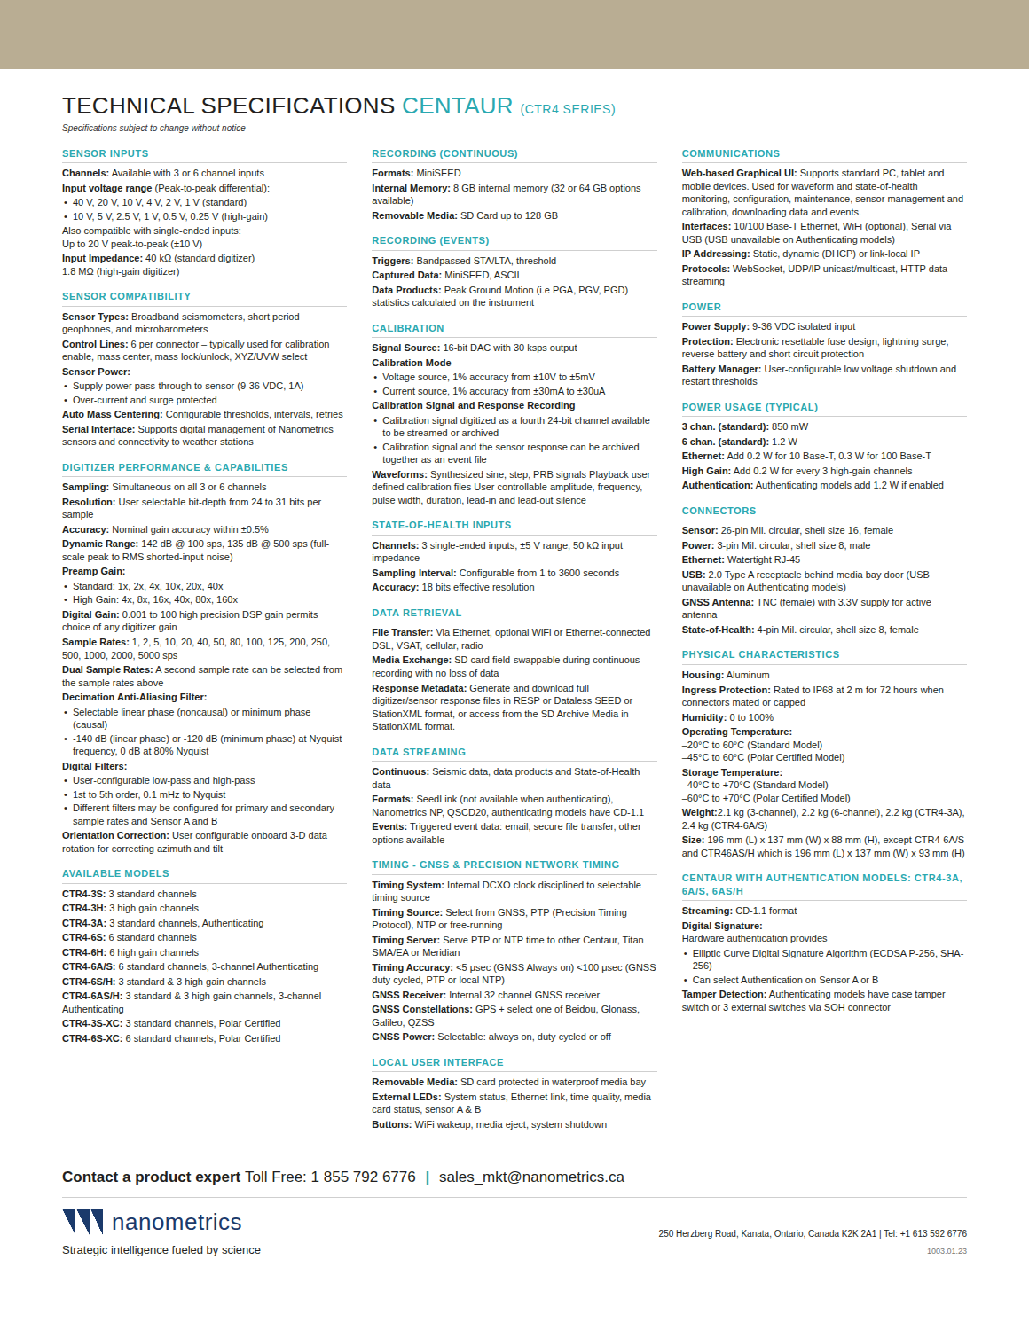Technical Specifications Centaur (CTR4 Series)
Specifications subject to change without notice
Sensor Inputs
Channels: Available with 3 or 6 channel inputs
Input voltage range (Peak-to-peak differential):
40 V, 20 V, 10 V, 4 V, 2 V, 1 V (standard)
10 V, 5 V, 2.5 V, 1 V, 0.5 V, 0.25 V (high-gain)
Also compatible with single-ended inputs:
Up to 20 V peak-to-peak (±10 V)
Input Impedance: 40 kΩ (standard digitizer)
1.8 MΩ (high-gain digitizer)
Sensor Compatibility
Sensor Types: Broadband seismometers, short period geophones, and microbarometers
Control Lines: 6 per connector – typically used for calibration enable, mass center, mass lock/unlock, XYZ/UVW select
Sensor Power:
Supply power pass-through to sensor (9-36 VDC, 1A)
Over-current and surge protected
Auto Mass Centering: Configurable thresholds, intervals, retries
Serial Interface: Supports digital management of Nanometrics sensors and connectivity to weather stations
Digitizer Performance & Capabilities
Sampling: Simultaneous on all 3 or 6 channels
Resolution: User selectable bit-depth from 24 to 31 bits per sample
Accuracy: Nominal gain accuracy within ±0.5%
Dynamic Range: 142 dB @ 100 sps, 135 dB @ 500 sps (full-scale peak to RMS shorted-input noise)
Preamp Gain:
Standard: 1x, 2x, 4x, 10x, 20x, 40x
High Gain: 4x, 8x, 16x, 40x, 80x, 160x
Digital Gain: 0.001 to 100 high precision DSP gain permits choice of any digitizer gain
Sample Rates: 1, 2, 5, 10, 20, 40, 50, 80, 100, 125, 200, 250, 500, 1000, 2000, 5000 sps
Dual Sample Rates: A second sample rate can be selected from the sample rates above
Decimation Anti-Aliasing Filter:
Selectable linear phase (noncausal) or minimum phase (causal)
-140 dB (linear phase) or -120 dB (minimum phase) at Nyquist frequency, 0 dB at 80% Nyquist
Digital Filters:
User-configurable low-pass and high-pass
1st to 5th order, 0.1 mHz to Nyquist
Different filters may be configured for primary and secondary sample rates and Sensor A and B
Orientation Correction: User configurable onboard 3-D data rotation for correcting azimuth and tilt
Available Models
CTR4-3S: 3 standard channels
CTR4-3H: 3 high gain channels
CTR4-3A: 3 standard channels, Authenticating
CTR4-6S: 6 standard channels
CTR4-6H: 6 high gain channels
CTR4-6A/S: 6 standard channels, 3-channel Authenticating
CTR4-6S/H: 3 standard & 3 high gain channels
CTR4-6AS/H: 3 standard & 3 high gain channels, 3-channel Authenticating
CTR4-3S-XC: 3 standard channels, Polar Certified
CTR4-6S-XC: 6 standard channels, Polar Certified
Recording (Continuous)
Formats: MiniSEED
Internal Memory: 8 GB internal memory (32 or 64 GB options available)
Removable Media: SD Card up to 128 GB
Recording (Events)
Triggers: Bandpassed STA/LTA, threshold
Captured Data: MiniSEED, ASCII
Data Products: Peak Ground Motion (i.e PGA, PGV, PGD) statistics calculated on the instrument
Calibration
Signal Source: 16-bit DAC with 30 ksps output
Calibration Mode
Voltage source, 1% accuracy from ±10V to ±5mV
Current source, 1% accuracy from ±30mA to ±30uA
Calibration Signal and Response Recording
Calibration signal digitized as a fourth 24-bit channel available to be streamed or archived
Calibration signal and the sensor response can be archived together as an event file
Waveforms: Synthesized sine, step, PRB signals Playback user defined calibration files User controllable amplitude, frequency, pulse width, duration, lead-in and lead-out silence
State-of-Health Inputs
Channels: 3 single-ended inputs, ±5 V range, 50 kΩ input impedance
Sampling Interval: Configurable from 1 to 3600 seconds
Accuracy: 18 bits effective resolution
Data Retrieval
File Transfer: Via Ethernet, optional WiFi or Ethernet-connected DSL, VSAT, cellular, radio
Media Exchange: SD card field-swappable during continuous recording with no loss of data
Response Metadata: Generate and download full digitizer/sensor response files in RESP or Dataless SEED or StationXML format, or access from the SD Archive Media in StationXML format.
Data Streaming
Continuous: Seismic data, data products and State-of-Health data
Formats: SeedLink (not available when authenticating), Nanometrics NP, QSCD20, authenticating models have CD-1.1
Events: Triggered event data: email, secure file transfer, other options available
Timing - GNSS & Precision Network Timing
Timing System: Internal DCXO clock disciplined to selectable timing source
Timing Source: Select from GNSS, PTP (Precision Timing Protocol), NTP or free-running
Timing Server: Serve PTP or NTP time to other Centaur, Titan SMA/EA or Meridian
Timing Accuracy: <5 μsec (GNSS Always on) <100 μsec (GNSS duty cycled, PTP or local NTP)
GNSS Receiver: Internal 32 channel GNSS receiver
GNSS Constellations: GPS + select one of Beidou, Glonass, Galileo, QZSS
GNSS Power: Selectable: always on, duty cycled or off
Local User Interface
Removable Media: SD card protected in waterproof media bay
External LEDs: System status, Ethernet link, time quality, media card status, sensor A & B
Buttons: WiFi wakeup, media eject, system shutdown
Communications
Web-based Graphical UI: Supports standard PC, tablet and mobile devices. Used for waveform and state-of-health monitoring, configuration, maintenance, sensor management and calibration, downloading data and events.
Interfaces: 10/100 Base-T Ethernet, WiFi (optional), Serial via USB (USB unavailable on Authenticating models)
IP Addressing: Static, dynamic (DHCP) or link-local IP
Protocols: WebSocket, UDP/IP unicast/multicast, HTTP data streaming
Power
Power Supply: 9-36 VDC isolated input
Protection: Electronic resettable fuse design, lightning surge, reverse battery and short circuit protection
Battery Manager: User-configurable low voltage shutdown and restart thresholds
Power Usage (Typical)
3 chan. (standard): 850 mW
6 chan. (standard): 1.2 W
Ethernet: Add 0.2 W for 10 Base-T, 0.3 W for 100 Base-T
High Gain: Add 0.2 W for every 3 high-gain channels
Authentication: Authenticating models add 1.2 W if enabled
Connectors
Sensor: 26-pin Mil. circular, shell size 16, female
Power: 3-pin Mil. circular, shell size 8, male
Ethernet: Watertight RJ-45
USB: 2.0 Type A receptacle behind media bay door (USB unavailable on Authenticating models)
GNSS Antenna: TNC (female) with 3.3V supply for active antenna
State-of-Health: 4-pin Mil. circular, shell size 8, female
Physical Characteristics
Housing: Aluminum
Ingress Protection: Rated to IP68 at 2 m for 72 hours when connectors mated or capped
Humidity: 0 to 100%
Operating Temperature:
–20°C to 60°C (Standard Model)
–45°C to 60°C (Polar Certified Model)
Storage Temperature:
–40°C to +70°C (Standard Model)
–60°C to +70°C (Polar Certified Model)
Weight: 2.1 kg (3-channel), 2.2 kg (6-channel), 2.2 kg (CTR4-3A), 2.4 kg (CTR4-6A/S)
Size: 196 mm (L) x 137 mm (W) x 88 mm (H), except CTR4-6A/S and CTR46AS/H which is 196 mm (L) x 137 mm (W) x 93 mm (H)
Centaur with Authentication Models: CTR4-3A, 6A/S, 6AS/H
Streaming: CD-1.1 format
Digital Signature:
Hardware authentication provides
Elliptic Curve Digital Signature Algorithm (ECDSA P-256, SHA-256)
Can select Authentication on Sensor A or B
Tamper Detection: Authenticating models have case tamper switch or 3 external switches via SOH connector
Contact a product expert Toll Free: 1 855 792 6776 | sales_mkt@nanometrics.ca
nanometrics
Strategic intelligence fueled by science
250 Herzberg Road, Kanata, Ontario, Canada K2K 2A1 | Tel: +1 613 592 6776
1003.01.23